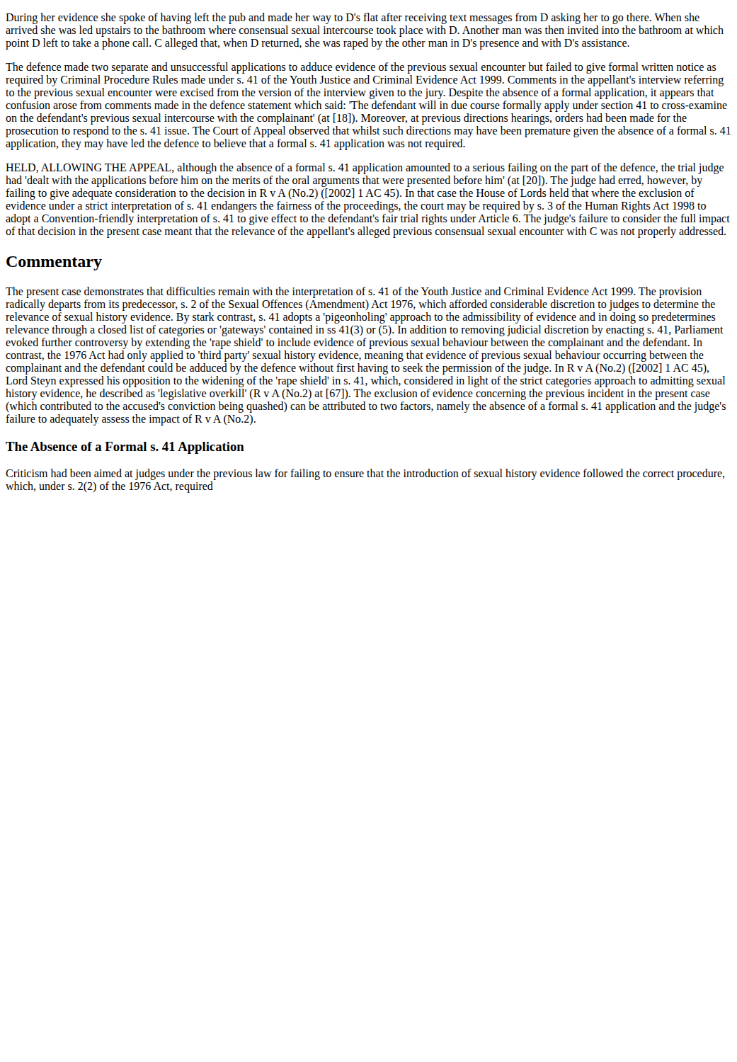During her evidence she spoke of having left the pub and made her way to D's flat after receiving text messages from D asking her to go there. When she arrived she was led upstairs to the bathroom where consensual sexual intercourse took place with D. Another man was then invited into the bathroom at which point D left to take a phone call. C alleged that, when D returned, she was raped by the other man in D's presence and with D's assistance.
The defence made two separate and unsuccessful applications to adduce evidence of the previous sexual encounter but failed to give formal written notice as required by Criminal Procedure Rules made under s. 41 of the Youth Justice and Criminal Evidence Act 1999. Comments in the appellant's interview referring to the previous sexual encounter were excised from the version of the interview given to the jury. Despite the absence of a formal application, it appears that confusion arose from comments made in the defence statement which said: 'The defendant will in due course formally apply under section 41 to cross-examine on the defendant's previous sexual intercourse with the complainant' (at [18]). Moreover, at previous directions hearings, orders had been made for the prosecution to respond to the s. 41 issue. The Court of Appeal observed that whilst such directions may have been premature given the absence of a formal s. 41 application, they may have led the defence to believe that a formal s. 41 application was not required.
HELD, ALLOWING THE APPEAL, although the absence of a formal s. 41 application amounted to a serious failing on the part of the defence, the trial judge had 'dealt with the applications before him on the merits of the oral arguments that were presented before him' (at [20]). The judge had erred, however, by failing to give adequate consideration to the decision in R v A (No.2) ([2002] 1 AC 45). In that case the House of Lords held that where the exclusion of evidence under a strict interpretation of s. 41 endangers the fairness of the proceedings, the court may be required by s. 3 of the Human Rights Act 1998 to adopt a Convention-friendly interpretation of s. 41 to give effect to the defendant's fair trial rights under Article 6. The judge's failure to consider the full impact of that decision in the present case meant that the relevance of the appellant's alleged previous consensual sexual encounter with C was not properly addressed.
Commentary
The present case demonstrates that difficulties remain with the interpretation of s. 41 of the Youth Justice and Criminal Evidence Act 1999. The provision radically departs from its predecessor, s. 2 of the Sexual Offences (Amendment) Act 1976, which afforded considerable discretion to judges to determine the relevance of sexual history evidence. By stark contrast, s. 41 adopts a 'pigeonholing' approach to the admissibility of evidence and in doing so predetermines relevance through a closed list of categories or 'gateways' contained in ss 41(3) or (5). In addition to removing judicial discretion by enacting s. 41, Parliament evoked further controversy by extending the 'rape shield' to include evidence of previous sexual behaviour between the complainant and the defendant. In contrast, the 1976 Act had only applied to 'third party' sexual history evidence, meaning that evidence of previous sexual behaviour occurring between the complainant and the defendant could be adduced by the defence without first having to seek the permission of the judge. In R v A (No.2) ([2002] 1 AC 45), Lord Steyn expressed his opposition to the widening of the 'rape shield' in s. 41, which, considered in light of the strict categories approach to admitting sexual history evidence, he described as 'legislative overkill' (R v A (No.2) at [67]). The exclusion of evidence concerning the previous incident in the present case (which contributed to the accused's conviction being quashed) can be attributed to two factors, namely the absence of a formal s. 41 application and the judge's failure to adequately assess the impact of R v A (No.2).
The Absence of a Formal s. 41 Application
Criticism had been aimed at judges under the previous law for failing to ensure that the introduction of sexual history evidence followed the correct procedure, which, under s. 2(2) of the 1976 Act, required